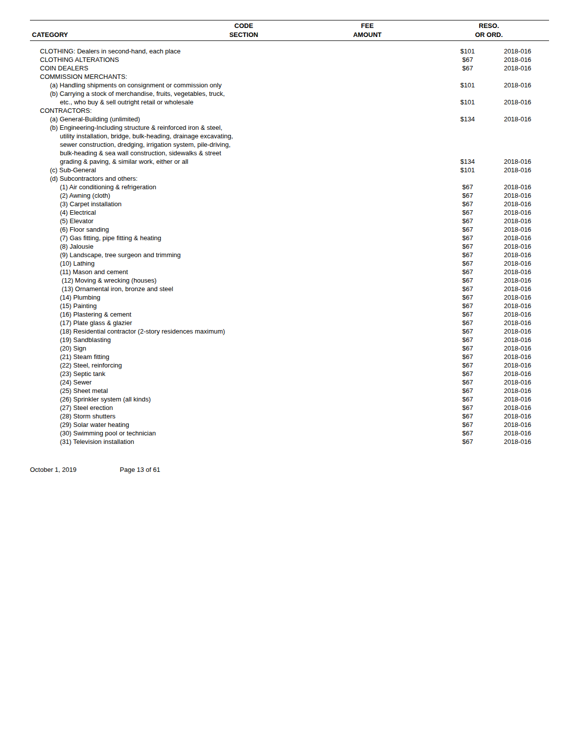| | CODE | FEE | RESO. |
| --- | --- | --- | --- |
| CATEGORY | SECTION | AMOUNT | OR ORD. |
| CLOTHING: Dealers in second-hand, each place | | $101 | 2018-016 |
| CLOTHING ALTERATIONS | | $67 | 2018-016 |
| COIN DEALERS | | $67 | 2018-016 |
| COMMISSION MERCHANTS: | | | |
| (a) Handling shipments on consignment or commission only | | $101 | 2018-016 |
| (b) Carrying a stock of merchandise, fruits, vegetables, truck, | | | |
| etc., who buy & sell outright retail or wholesale | | $101 | 2018-016 |
| CONTRACTORS: | | | |
| (a) General-Building (unlimited) | | $134 | 2018-016 |
| (b) Engineering-Including structure & reinforced iron & steel, | | | |
| utility installation, bridge, bulk-heading, drainage excavating, | | | |
| sewer construction, dredging, irrigation system, pile-driving, | | | |
| bulk-heading & sea wall construction, sidewalks & street | | | |
| grading & paving, & similar work, either or all | | $134 | 2018-016 |
| (c) Sub-General | | $101 | 2018-016 |
| (d) Subcontractors and others: | | | |
| (1) Air conditioning & refrigeration | | $67 | 2018-016 |
| (2) Awning (cloth) | | $67 | 2018-016 |
| (3) Carpet installation | | $67 | 2018-016 |
| (4) Electrical | | $67 | 2018-016 |
| (5) Elevator | | $67 | 2018-016 |
| (6) Floor sanding | | $67 | 2018-016 |
| (7) Gas fitting, pipe fitting & heating | | $67 | 2018-016 |
| (8) Jalousie | | $67 | 2018-016 |
| (9) Landscape, tree surgeon and trimming | | $67 | 2018-016 |
| (10) Lathing | | $67 | 2018-016 |
| (11) Mason and cement | | $67 | 2018-016 |
| (12) Moving & wrecking (houses) | | $67 | 2018-016 |
| (13) Ornamental iron, bronze and steel | | $67 | 2018-016 |
| (14) Plumbing | | $67 | 2018-016 |
| (15) Painting | | $67 | 2018-016 |
| (16) Plastering & cement | | $67 | 2018-016 |
| (17) Plate glass & glazier | | $67 | 2018-016 |
| (18) Residential contractor (2-story residences maximum) | | $67 | 2018-016 |
| (19) Sandblasting | | $67 | 2018-016 |
| (20) Sign | | $67 | 2018-016 |
| (21) Steam fitting | | $67 | 2018-016 |
| (22) Steel, reinforcing | | $67 | 2018-016 |
| (23) Septic tank | | $67 | 2018-016 |
| (24) Sewer | | $67 | 2018-016 |
| (25) Sheet metal | | $67 | 2018-016 |
| (26) Sprinkler system (all kinds) | | $67 | 2018-016 |
| (27) Steel erection | | $67 | 2018-016 |
| (28) Storm shutters | | $67 | 2018-016 |
| (29) Solar water heating | | $67 | 2018-016 |
| (30) Swimming pool or technician | | $67 | 2018-016 |
| (31) Television installation | | $67 | 2018-016 |
October 1, 2019
Page 13 of 61